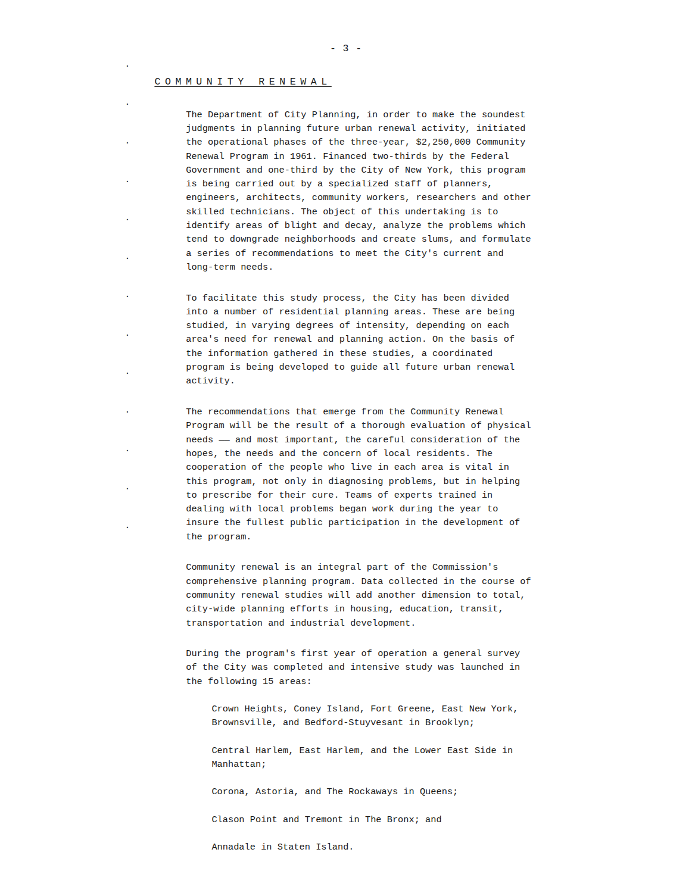. . . . . . . . . . . . .
- 3 -
COMMUNITY RENEWAL
The Department of City Planning, in order to make the soundest judgments in planning future urban renewal activity, initiated the operational phases of the three-year, $2,250,000 Community Renewal Program in 1961. Financed two-thirds by the Federal Government and one-third by the City of New York, this program is being carried out by a specialized staff of planners, engineers, architects, community workers, researchers and other skilled technicians. The object of this undertaking is to identify areas of blight and decay, analyze the problems which tend to downgrade neighborhoods and create slums, and formulate a series of recommendations to meet the City's current and long-term needs.
To facilitate this study process, the City has been divided into a number of residential planning areas. These are being studied, in varying degrees of intensity, depending on each area's need for renewal and planning action. On the basis of the information gathered in these studies, a coordinated program is being developed to guide all future urban renewal activity.
The recommendations that emerge from the Community Renewal Program will be the result of a thorough evaluation of physical needs —— and most important, the careful consideration of the hopes, the needs and the concern of local residents. The cooperation of the people who live in each area is vital in this program, not only in diagnosing problems, but in helping to prescribe for their cure. Teams of experts trained in dealing with local problems began work during the year to insure the fullest public participation in the development of the program.
Community renewal is an integral part of the Commission's comprehensive planning program. Data collected in the course of community renewal studies will add another dimension to total, city-wide planning efforts in housing, education, transit, transportation and industrial development.
During the program's first year of operation a general survey of the City was completed and intensive study was launched in the following 15 areas:
Crown Heights, Coney Island, Fort Greene, East New York, Brownsville, and Bedford-Stuyvesant in Brooklyn;
Central Harlem, East Harlem, and the Lower East Side in Manhattan;
Corona, Astoria, and The Rockaways in Queens;
Clason Point and Tremont in The Bronx; and
Annadale in Staten Island.